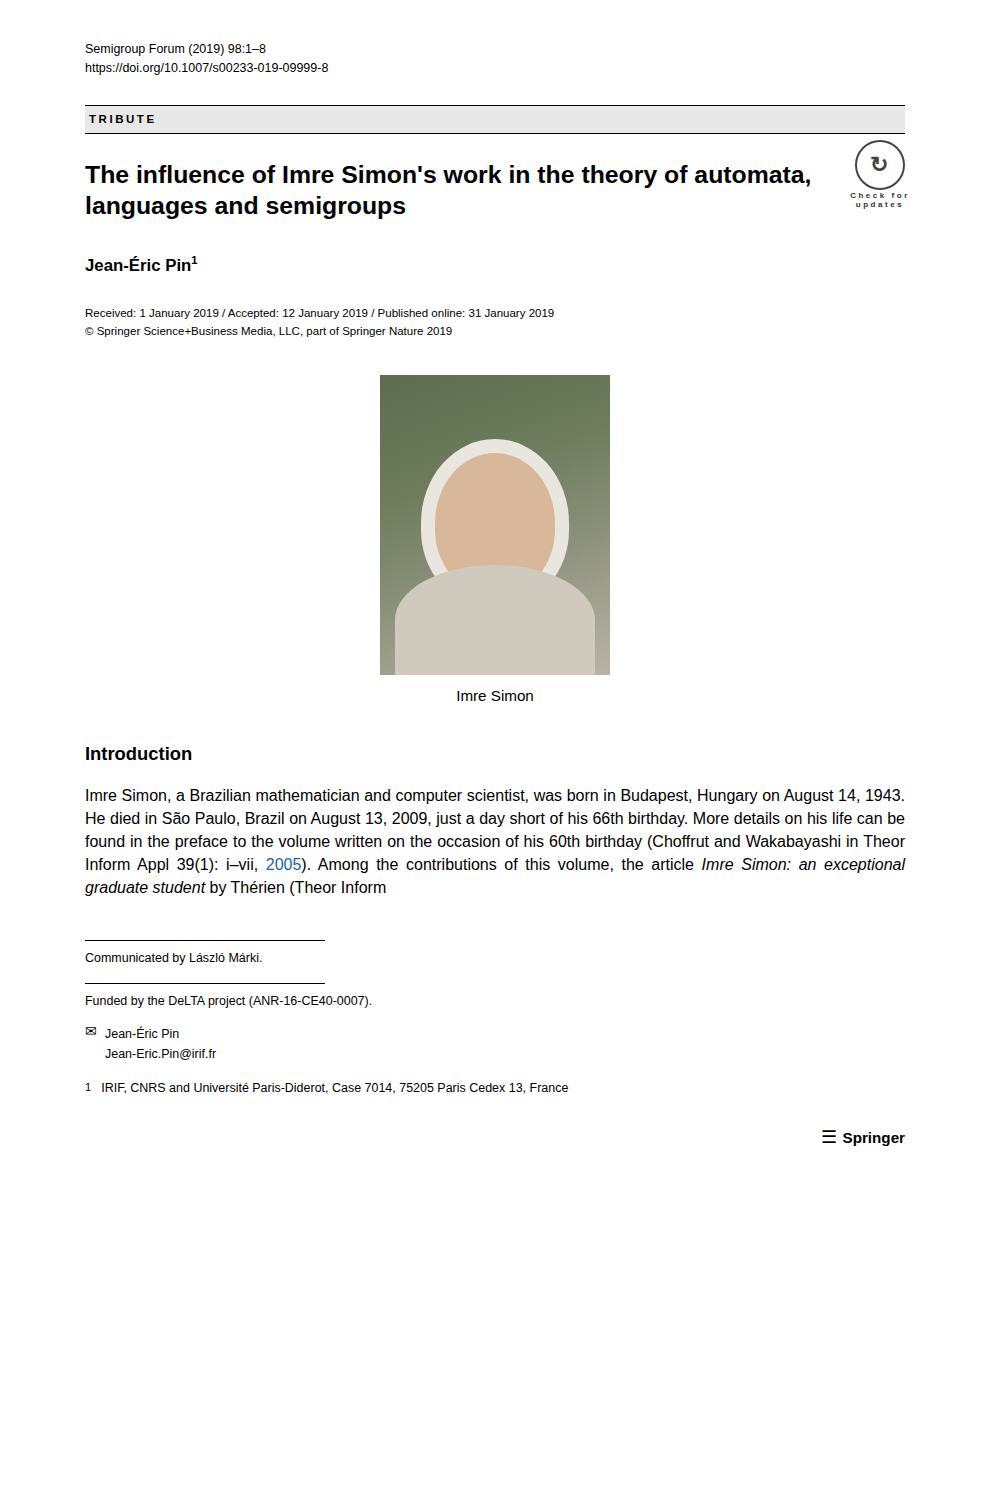Semigroup Forum (2019) 98:1–8
https://doi.org/10.1007/s00233-019-09999-8
TRIBUTE
↻
Check for
updates
The influence of Imre Simon's work in the theory of automata, languages and semigroups
Jean-Éric Pin1
Received: 1 January 2019 / Accepted: 12 January 2019 / Published online: 31 January 2019
© Springer Science+Business Media, LLC, part of Springer Nature 2019
Imre Simon
Introduction
Imre Simon, a Brazilian mathematician and computer scientist, was born in Budapest, Hungary on August 14, 1943. He died in São Paulo, Brazil on August 13, 2009, just a day short of his 66th birthday. More details on his life can be found in the preface to the volume written on the occasion of his 60th birthday (Choffrut and Wakabayashi in Theor Inform Appl 39(1): i–vii, 2005). Among the contributions of this volume, the article Imre Simon: an exceptional graduate student by Thérien (Theor Inform
Communicated by László Márki.
Funded by the DeLTA project (ANR-16-CE40-0007).
✉ Jean-Éric Pin
Jean-Eric.Pin@irif.fr
1 IRIF, CNRS and Université Paris-Diderot, Case 7014, 75205 Paris Cedex 13, France
☰ Springer